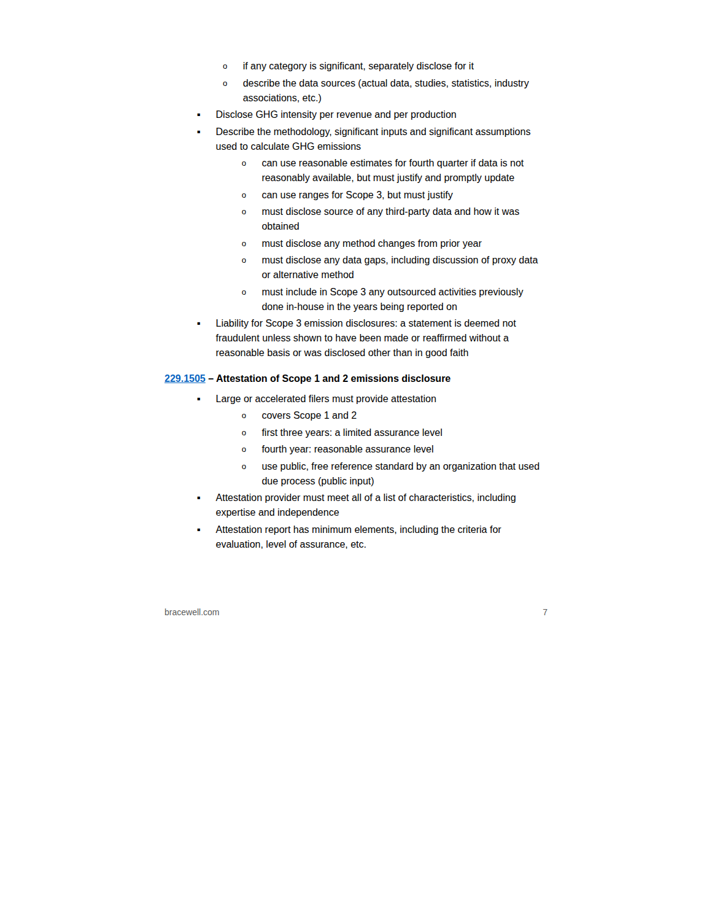if any category is significant, separately disclose for it
describe the data sources (actual data, studies, statistics, industry associations, etc.)
Disclose GHG intensity per revenue and per production
Describe the methodology, significant inputs and significant assumptions used to calculate GHG emissions
can use reasonable estimates for fourth quarter if data is not reasonably available, but must justify and promptly update
can use ranges for Scope 3, but must justify
must disclose source of any third-party data and how it was obtained
must disclose any method changes from prior year
must disclose any data gaps, including discussion of proxy data or alternative method
must include in Scope 3 any outsourced activities previously done in-house in the years being reported on
Liability for Scope 3 emission disclosures: a statement is deemed not fraudulent unless shown to have been made or reaffirmed without a reasonable basis or was disclosed other than in good faith
229.1505 – Attestation of Scope 1 and 2 emissions disclosure
Large or accelerated filers must provide attestation
covers Scope 1 and 2
first three years: a limited assurance level
fourth year: reasonable assurance level
use public, free reference standard by an organization that used due process (public input)
Attestation provider must meet all of a list of characteristics, including expertise and independence
Attestation report has minimum elements, including the criteria for evaluation, level of assurance, etc.
bracewell.com 7